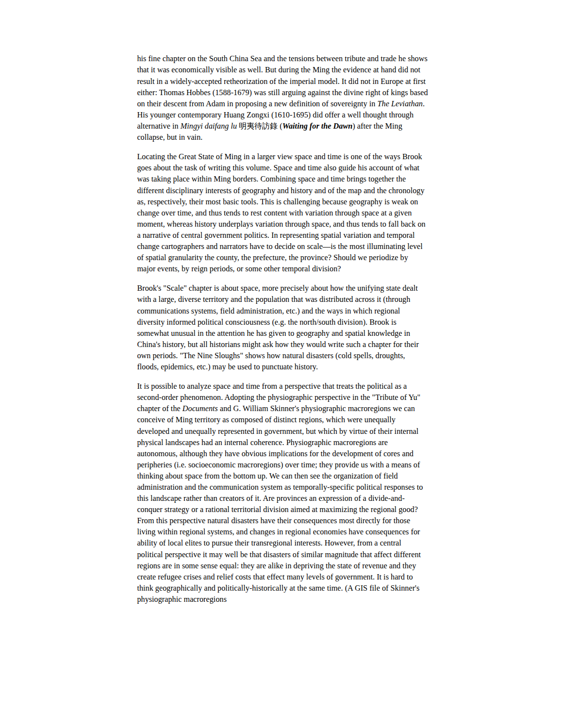his fine chapter on the South China Sea and the tensions between tribute and trade he shows that it was economically visible as well. But during the Ming the evidence at hand did not result in a widely-accepted retheorization of the imperial model. It did not in Europe at first either: Thomas Hobbes (1588-1679) was still arguing against the divine right of kings based on their descent from Adam in proposing a new definition of sovereignty in The Leviathan. His younger contemporary Huang Zongxi (1610-1695) did offer a well thought through alternative in Mingyi daifang lu 明夷待訪錄 (Waiting for the Dawn) after the Ming collapse, but in vain.
Locating the Great State of Ming in a larger view space and time is one of the ways Brook goes about the task of writing this volume. Space and time also guide his account of what was taking place within Ming borders. Combining space and time brings together the different disciplinary interests of geography and history and of the map and the chronology as, respectively, their most basic tools. This is challenging because geography is weak on change over time, and thus tends to rest content with variation through space at a given moment, whereas history underplays variation through space, and thus tends to fall back on a narrative of central government politics. In representing spatial variation and temporal change cartographers and narrators have to decide on scale—is the most illuminating level of spatial granularity the county, the prefecture, the province? Should we periodize by major events, by reign periods, or some other temporal division?
Brook's "Scale" chapter is about space, more precisely about how the unifying state dealt with a large, diverse territory and the population that was distributed across it (through communications systems, field administration, etc.) and the ways in which regional diversity informed political consciousness (e.g. the north/south division). Brook is somewhat unusual in the attention he has given to geography and spatial knowledge in China's history, but all historians might ask how they would write such a chapter for their own periods. "The Nine Sloughs" shows how natural disasters (cold spells, droughts, floods, epidemics, etc.) may be used to punctuate history.
It is possible to analyze space and time from a perspective that treats the political as a second-order phenomenon. Adopting the physiographic perspective in the "Tribute of Yu" chapter of the Documents and G. William Skinner's physiographic macroregions we can conceive of Ming territory as composed of distinct regions, which were unequally developed and unequally represented in government, but which by virtue of their internal physical landscapes had an internal coherence. Physiographic macroregions are autonomous, although they have obvious implications for the development of cores and peripheries (i.e. socioeconomic macroregions) over time; they provide us with a means of thinking about space from the bottom up. We can then see the organization of field administration and the communication system as temporally-specific political responses to this landscape rather than creators of it. Are provinces an expression of a divide-and-conquer strategy or a rational territorial division aimed at maximizing the regional good? From this perspective natural disasters have their consequences most directly for those living within regional systems, and changes in regional economies have consequences for ability of local elites to pursue their transregional interests. However, from a central political perspective it may well be that disasters of similar magnitude that affect different regions are in some sense equal: they are alike in depriving the state of revenue and they create refugee crises and relief costs that effect many levels of government. It is hard to think geographically and politically-historically at the same time. (A GIS file of Skinner's physiographic macroregions